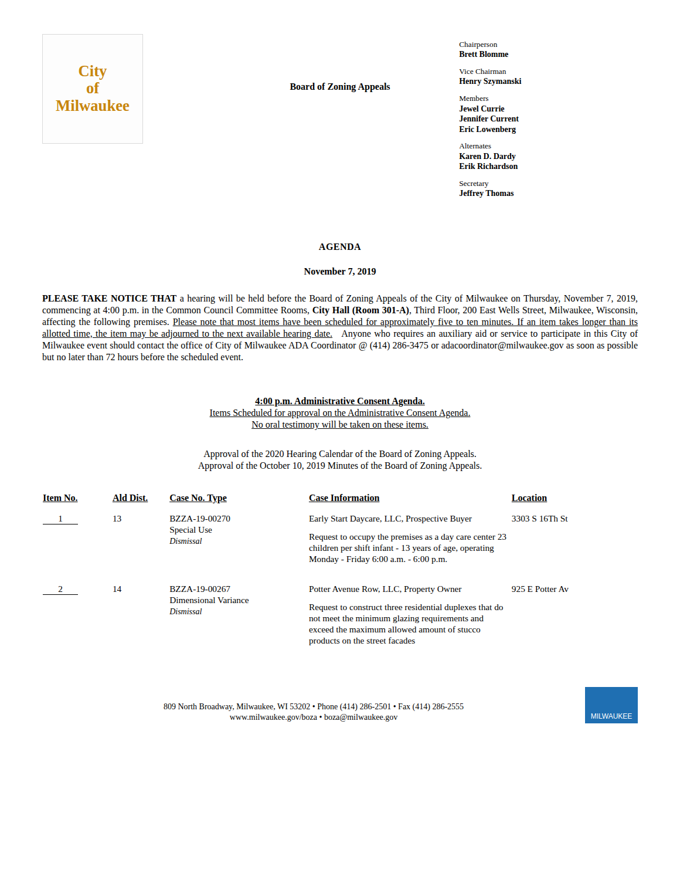City
of
Milwaukee
Board of Zoning Appeals
Chairperson
Brett Blomme
Vice Chairman
Henry Szymanski
Members
Jewel Currie
Jennifer Current
Eric Lowenberg
Alternates
Karen D. Dardy
Erik Richardson
Secretary
Jeffrey Thomas
AGENDA
November 7, 2019
PLEASE TAKE NOTICE THAT a hearing will be held before the Board of Zoning Appeals of the City of Milwaukee on Thursday, November 7, 2019, commencing at 4:00 p.m. in the Common Council Committee Rooms, City Hall (Room 301-A), Third Floor, 200 East Wells Street, Milwaukee, Wisconsin, affecting the following premises. Please note that most items have been scheduled for approximately five to ten minutes. If an item takes longer than its allotted time, the item may be adjourned to the next available hearing date. Anyone who requires an auxiliary aid or service to participate in this City of Milwaukee event should contact the office of City of Milwaukee ADA Coordinator @ (414) 286-3475 or adacoordinator@milwaukee.gov as soon as possible but no later than 72 hours before the scheduled event.
4:00 p.m. Administrative Consent Agenda.
Items Scheduled for approval on the Administrative Consent Agenda.
No oral testimony will be taken on these items.
Approval of the 2020 Hearing Calendar of the Board of Zoning Appeals.
Approval of the October 10, 2019 Minutes of the Board of Zoning Appeals.
| Item No. | Ald Dist. | Case No. Type | Case Information | Location |
| --- | --- | --- | --- | --- |
| 1 | 13 | BZZA-19-00270 Special Use Dismissal | Early Start Daycare, LLC, Prospective Buyer Request to occupy the premises as a day care center 23 children per shift infant - 13 years of age, operating Monday - Friday 6:00 a.m. - 6:00 p.m. | 3303 S 16Th St |
| 2 | 14 | BZZA-19-00267 Dimensional Variance Dismissal | Potter Avenue Row, LLC, Property Owner Request to construct three residential duplexes that do not meet the minimum glazing requirements and exceed the maximum allowed amount of stucco products on the street facades | 925 E Potter Av |
809 North Broadway, Milwaukee, WI 53202 • Phone (414) 286-2501 • Fax (414) 286-2555
www.milwaukee.gov/boza • boza@milwaukee.gov
MILWAUKEE